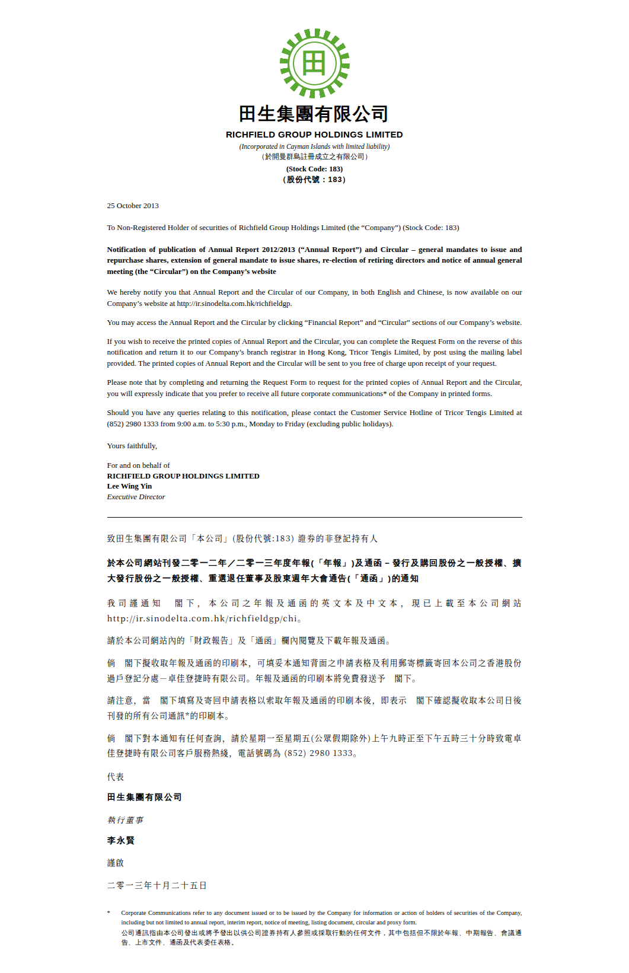田
田生集團有限公司
RICHFIELD GROUP HOLDINGS LIMITED
(Incorporated in Cayman Islands with limited liability)
（於開曼群島註冊成立之有限公司）
(Stock Code: 183)
（股份代號：183）
25 October 2013
To Non-Registered Holder of securities of Richfield Group Holdings Limited (the “Company”) (Stock Code: 183)
Notification of publication of Annual Report 2012/2013 (“Annual Report”) and Circular – general mandates to issue and repurchase shares, extension of general mandate to issue shares, re-election of retiring directors and notice of annual general meeting (the “Circular”) on the Company’s website
We hereby notify you that Annual Report and the Circular of our Company, in both English and Chinese, is now available on our Company’s website at http://ir.sinodelta.com.hk/richfieldgp.
You may access the Annual Report and the Circular by clicking “Financial Report” and “Circular” sections of our Company’s website.
If you wish to receive the printed copies of Annual Report and the Circular, you can complete the Request Form on the reverse of this notification and return it to our Company’s branch registrar in Hong Kong, Tricor Tengis Limited, by post using the mailing label provided. The printed copies of Annual Report and the Circular will be sent to you free of charge upon receipt of your request.
Please note that by completing and returning the Request Form to request for the printed copies of Annual Report and the Circular, you will expressly indicate that you prefer to receive all future corporate communications* of the Company in printed forms.
Should you have any queries relating to this notification, please contact the Customer Service Hotline of Tricor Tengis Limited at (852) 2980 1333 from 9:00 a.m. to 5:30 p.m., Monday to Friday (excluding public holidays).
Yours faithfully,
For and on behalf of
RICHFIELD GROUP HOLDINGS LIMITED
Lee Wing Yin
Executive Director
致田生集團有限公司「本公司」(股份代號:183) 證券的非登記持有人
於本公司網站刊發二零一二年／二零一三年度年報(「年報」)及通函－發行及購回股份之一般授權、擴大發行股份之一般授權、重選退任董事及股東週年大會通告(「通函」)的通知
我司謹通知　閣下，本公司之年報及通函的英文本及中文本，現已上載至本公司網站http://ir.sinodelta.com.hk/richfieldgp/chi。
請於本公司網站內的「財政報告」及「通函」欄內閱覽及下載年報及通函。
倘　閣下擬收取年報及通函的印刷本，可填妥本通知背面之申請表格及利用郵寄標籤寄回本公司之香港股份過戶登記分處－卓佳登捷時有限公司。年報及通函的印刷本將免費發送予　閣下。
請注意，當　閣下填寫及寄回申請表格以索取年報及通函的印刷本後，即表示　閣下確認擬收取本公司日後刊發的所有公司通訊*的印刷本。
倘　閣下對本通知有任何查詢，請於星期一至星期五(公眾假期除外)上午九時正至下午五時三十分時致電卓佳登捷時有限公司客戶服務熱綫，電話號碼為 (852) 2980 1333。
代表
田生集團有限公司
執行董事
李永賢
謹啟
二零一三年十月二十五日
*
Corporate Communications refer to any document issued or to be issued by the Company for information or action of holders of securities of the Company, including but not limited to annual report, interim report, notice of meeting, listing document, circular and proxy form.
公司通訊指由本公司發出或將予發出以供公司證券持有人參照或採取行動的任何文件，其中包括但不限於年報、中期報告、會議通告、上市文件、通函及代表委任表格。